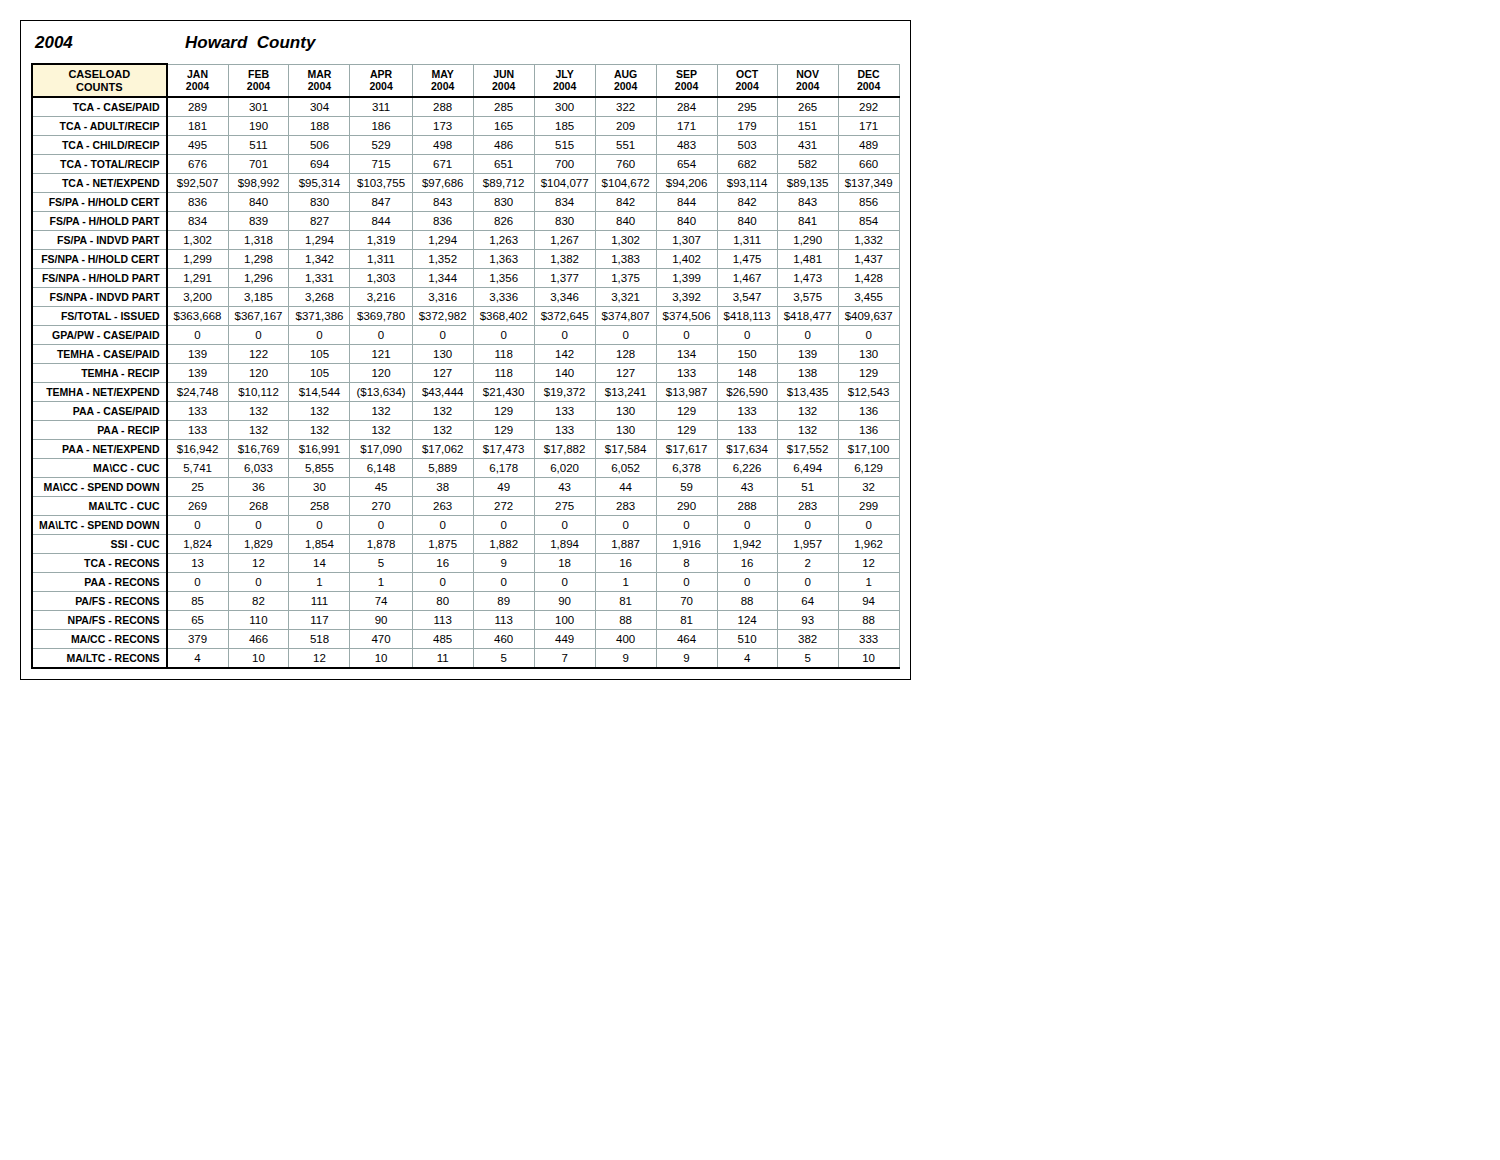2004
Howard County
| CASELOAD COUNTS | JAN 2004 | FEB 2004 | MAR 2004 | APR 2004 | MAY 2004 | JUN 2004 | JLY 2004 | AUG 2004 | SEP 2004 | OCT 2004 | NOV 2004 | DEC 2004 |
| --- | --- | --- | --- | --- | --- | --- | --- | --- | --- | --- | --- | --- |
| TCA - CASE/PAID | 289 | 301 | 304 | 311 | 288 | 285 | 300 | 322 | 284 | 295 | 265 | 292 |
| TCA - ADULT/RECIP | 181 | 190 | 188 | 186 | 173 | 165 | 185 | 209 | 171 | 179 | 151 | 171 |
| TCA - CHILD/RECIP | 495 | 511 | 506 | 529 | 498 | 486 | 515 | 551 | 483 | 503 | 431 | 489 |
| TCA - TOTAL/RECIP | 676 | 701 | 694 | 715 | 671 | 651 | 700 | 760 | 654 | 682 | 582 | 660 |
| TCA - NET/EXPEND | $92,507 | $98,992 | $95,314 | $103,755 | $97,686 | $89,712 | $104,077 | $104,672 | $94,206 | $93,114 | $89,135 | $137,349 |
| FS/PA - H/HOLD CERT | 836 | 840 | 830 | 847 | 843 | 830 | 834 | 842 | 844 | 842 | 843 | 856 |
| FS/PA - H/HOLD PART | 834 | 839 | 827 | 844 | 836 | 826 | 830 | 840 | 840 | 840 | 841 | 854 |
| FS/PA - INDVD PART | 1,302 | 1,318 | 1,294 | 1,319 | 1,294 | 1,263 | 1,267 | 1,302 | 1,307 | 1,311 | 1,290 | 1,332 |
| FS/NPA - H/HOLD CERT | 1,299 | 1,298 | 1,342 | 1,311 | 1,352 | 1,363 | 1,382 | 1,383 | 1,402 | 1,475 | 1,481 | 1,437 |
| FS/NPA - H/HOLD PART | 1,291 | 1,296 | 1,331 | 1,303 | 1,344 | 1,356 | 1,377 | 1,375 | 1,399 | 1,467 | 1,473 | 1,428 |
| FS/NPA - INDVD PART | 3,200 | 3,185 | 3,268 | 3,216 | 3,316 | 3,336 | 3,346 | 3,321 | 3,392 | 3,547 | 3,575 | 3,455 |
| FS/TOTAL - ISSUED | $363,668 | $367,167 | $371,386 | $369,780 | $372,982 | $368,402 | $372,645 | $374,807 | $374,506 | $418,113 | $418,477 | $409,637 |
| GPA/PW - CASE/PAID | 0 | 0 | 0 | 0 | 0 | 0 | 0 | 0 | 0 | 0 | 0 | 0 |
| TEMHA - CASE/PAID | 139 | 122 | 105 | 121 | 130 | 118 | 142 | 128 | 134 | 150 | 139 | 130 |
| TEMHA - RECIP | 139 | 120 | 105 | 120 | 127 | 118 | 140 | 127 | 133 | 148 | 138 | 129 |
| TEMHA - NET/EXPEND | $24,748 | $10,112 | $14,544 | ($13,634) | $43,444 | $21,430 | $19,372 | $13,241 | $13,987 | $26,590 | $13,435 | $12,543 |
| PAA - CASE/PAID | 133 | 132 | 132 | 132 | 132 | 129 | 133 | 130 | 129 | 133 | 132 | 136 |
| PAA - RECIP | 133 | 132 | 132 | 132 | 132 | 129 | 133 | 130 | 129 | 133 | 132 | 136 |
| PAA - NET/EXPEND | $16,942 | $16,769 | $16,991 | $17,090 | $17,062 | $17,473 | $17,882 | $17,584 | $17,617 | $17,634 | $17,552 | $17,100 |
| MA\CC - CUC | 5,741 | 6,033 | 5,855 | 6,148 | 5,889 | 6,178 | 6,020 | 6,052 | 6,378 | 6,226 | 6,494 | 6,129 |
| MA\CC - SPEND DOWN | 25 | 36 | 30 | 45 | 38 | 49 | 43 | 44 | 59 | 43 | 51 | 32 |
| MA\LTC - CUC | 269 | 268 | 258 | 270 | 263 | 272 | 275 | 283 | 290 | 288 | 283 | 299 |
| MA\LTC - SPEND DOWN | 0 | 0 | 0 | 0 | 0 | 0 | 0 | 0 | 0 | 0 | 0 | 0 |
| SSI - CUC | 1,824 | 1,829 | 1,854 | 1,878 | 1,875 | 1,882 | 1,894 | 1,887 | 1,916 | 1,942 | 1,957 | 1,962 |
| TCA - RECONS | 13 | 12 | 14 | 5 | 16 | 9 | 18 | 16 | 8 | 16 | 2 | 12 |
| PAA - RECONS | 0 | 0 | 1 | 1 | 0 | 0 | 0 | 1 | 0 | 0 | 0 | 1 |
| PA/FS - RECONS | 85 | 82 | 111 | 74 | 80 | 89 | 90 | 81 | 70 | 88 | 64 | 94 |
| NPA/FS - RECONS | 65 | 110 | 117 | 90 | 113 | 113 | 100 | 88 | 81 | 124 | 93 | 88 |
| MA/CC - RECONS | 379 | 466 | 518 | 470 | 485 | 460 | 449 | 400 | 464 | 510 | 382 | 333 |
| MA/LTC - RECONS | 4 | 10 | 12 | 10 | 11 | 5 | 7 | 9 | 9 | 4 | 5 | 10 |